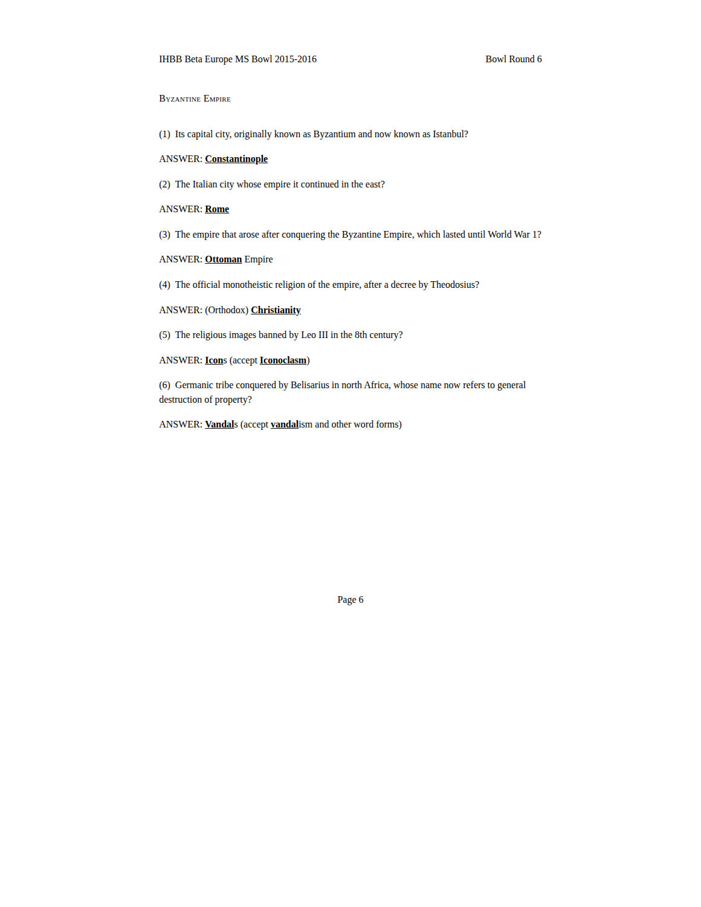IHBB Beta Europe MS Bowl 2015-2016
Bowl Round 6
Byzantine Empire
(1) Its capital city, originally known as Byzantium and now known as Istanbul?
ANSWER: Constantinople
(2) The Italian city whose empire it continued in the east?
ANSWER: Rome
(3) The empire that arose after conquering the Byzantine Empire, which lasted until World War 1?
ANSWER: Ottoman Empire
(4) The official monotheistic religion of the empire, after a decree by Theodosius?
ANSWER: (Orthodox) Christianity
(5) The religious images banned by Leo III in the 8th century?
ANSWER: Icons (accept Iconoclasm)
(6) Germanic tribe conquered by Belisarius in north Africa, whose name now refers to general destruction of property?
ANSWER: Vandals (accept vandalism and other word forms)
Page 6